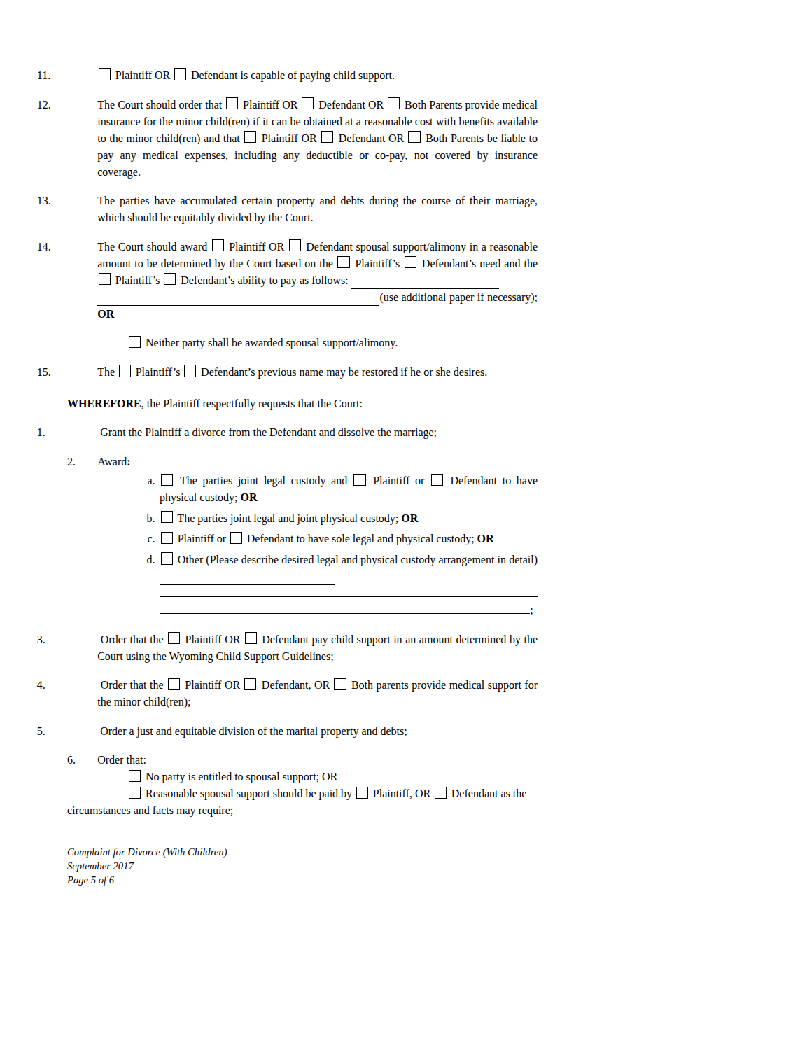11. Plaintiff OR Defendant is capable of paying child support.
12. The Court should order that Plaintiff OR Defendant OR Both Parents provide medical insurance for the minor child(ren) if it can be obtained at a reasonable cost with benefits available to the minor child(ren) and that Plaintiff OR Defendant OR Both Parents be liable to pay any medical expenses, including any deductible or co-pay, not covered by insurance coverage.
13. The parties have accumulated certain property and debts during the course of their marriage, which should be equitably divided by the Court.
14. The Court should award Plaintiff OR Defendant spousal support/alimony in a reasonable amount to be determined by the Court based on the Plaintiff’s Defendant’s need and the Plaintiff’s Defendant’s ability to pay as follows:
(use additional paper if necessary); OR
Neither party shall be awarded spousal support/alimony.
15. The Plaintiff’s Defendant’s previous name may be restored if he or she desires.
WHEREFORE, the Plaintiff respectfully requests that the Court:
1. Grant the Plaintiff a divorce from the Defendant and dissolve the marriage;
2. Award:
The parties joint legal custody and Plaintiff or Defendant to have physical custody; OR
The parties joint legal and joint physical custody; OR
Plaintiff or Defendant to have sole legal and physical custody; OR
Other (Please describe desired legal and physical custody arrangement in detail)
;
3. Order that the Plaintiff OR Defendant pay child support in an amount determined by the Court using the Wyoming Child Support Guidelines;
4. Order that the Plaintiff OR Defendant, OR Both parents provide medical support for the minor child(ren);
5. Order a just and equitable division of the marital property and debts;
6. Order that:
No party is entitled to spousal support; OR
Reasonable spousal support should be paid by Plaintiff, OR Defendant as the
circumstances and facts may require;
Complaint for Divorce (With Children)
September 2017
Page 5 of 6